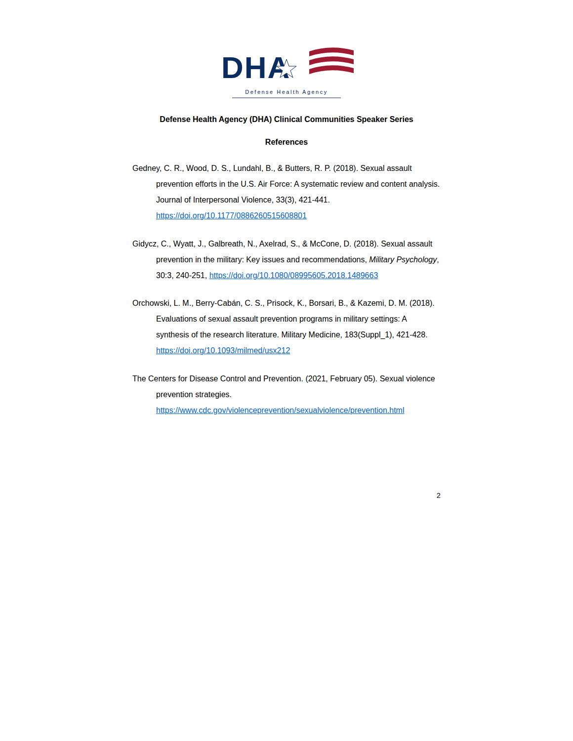DHA Defense Health Agency
Defense Health Agency (DHA) Clinical Communities Speaker Series
References
Gedney, C. R., Wood, D. S., Lundahl, B., & Butters, R. P. (2018). Sexual assault prevention efforts in the U.S. Air Force: A systematic review and content analysis. Journal of Interpersonal Violence, 33(3), 421-441. https://doi.org/10.1177/0886260515608801
Gidycz, C., Wyatt, J., Galbreath, N., Axelrad, S., & McCone, D. (2018). Sexual assault prevention in the military: Key issues and recommendations, Military Psychology, 30:3, 240-251, https://doi.org/10.1080/08995605.2018.1489663
Orchowski, L. M., Berry-Cabán, C. S., Prisock, K., Borsari, B., & Kazemi, D. M. (2018). Evaluations of sexual assault prevention programs in military settings: A synthesis of the research literature. Military Medicine, 183(Suppl_1), 421-428. https://doi.org/10.1093/milmed/usx212
The Centers for Disease Control and Prevention. (2021, February 05). Sexual violence prevention strategies. https://www.cdc.gov/violenceprevention/sexualviolence/prevention.html
2